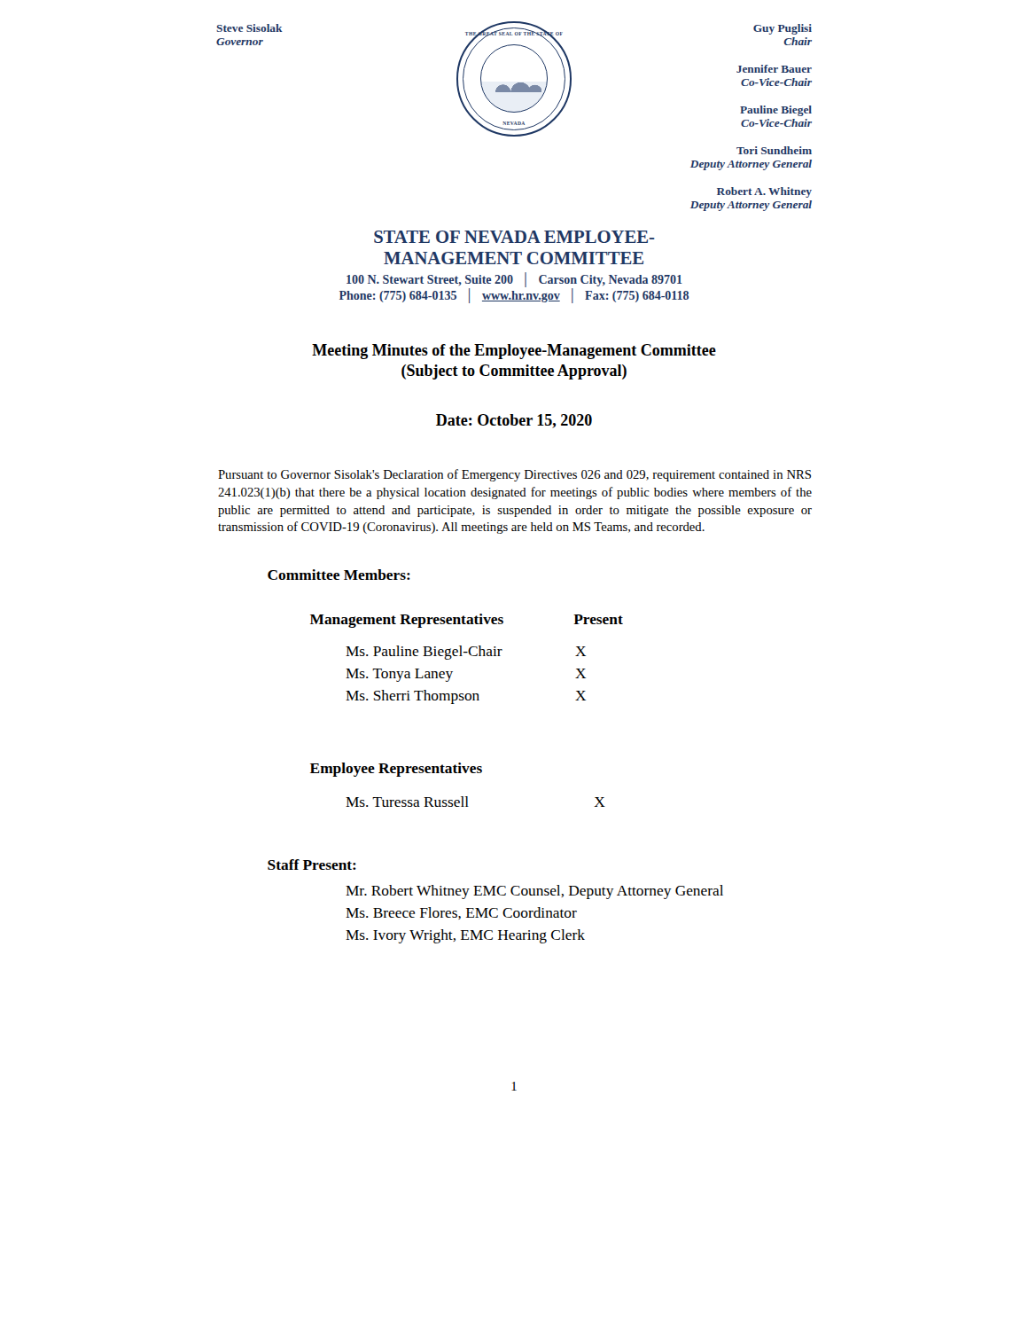Steve Sisolak Governor
The Great Seal of the State of
Nevada
Guy Puglisi Chair
Jennifer Bauer Co-Vice-Chair
Pauline Biegel Co-Vice-Chair
Tori Sundheim Deputy Attorney General
Robert A. Whitney Deputy Attorney General
STATE OF NEVADA EMPLOYEE-
MANAGEMENT COMMITTEE
100 N. Stewart Street, Suite 200 │ Carson City, Nevada 89701
Phone: (775) 684-0135 │ www.hr.nv.gov │ Fax: (775) 684-0118
Meeting Minutes of the Employee-Management Committee (Subject to Committee Approval)
Date: October 15, 2020
Pursuant to Governor Sisolak's Declaration of Emergency Directives 026 and 029, requirement contained in NRS 241.023(1)(b) that there be a physical location designated for meetings of public bodies where members of the public are permitted to attend and participate, is suspended in order to mitigate the possible exposure or transmission of COVID-19 (Coronavirus). All meetings are held on MS Teams, and recorded.
Committee Members:
Management Representatives
Present
Ms. Pauline Biegel-Chair
X
Ms. Tonya Laney
X
Ms. Sherri Thompson
X
Employee Representatives
Ms. Turessa Russell
X
Staff Present:
Mr. Robert Whitney EMC Counsel, Deputy Attorney General
Ms. Breece Flores, EMC Coordinator
Ms. Ivory Wright, EMC Hearing Clerk
1